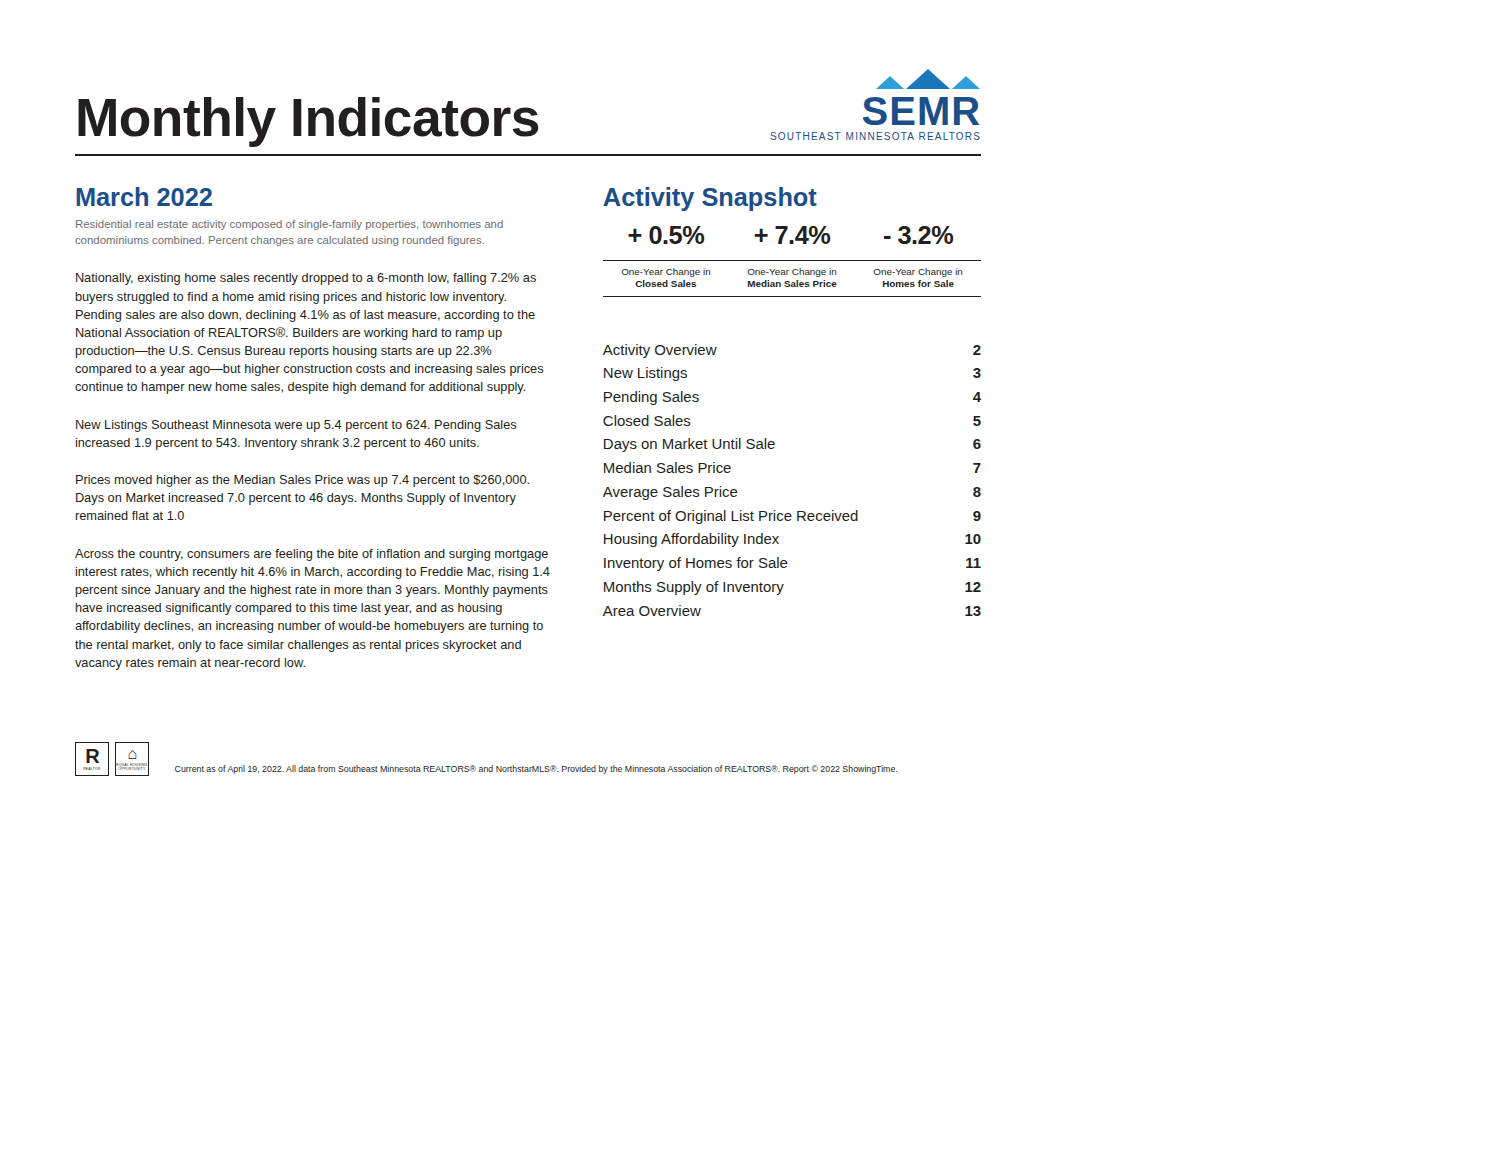Monthly Indicators
SEMR
SOUTHEAST MINNESOTA REALTORS
March 2022
Residential real estate activity composed of single-family properties, townhomes and condominiums combined. Percent changes are calculated using rounded figures.
Nationally, existing home sales recently dropped to a 6-month low, falling 7.2% as buyers struggled to find a home amid rising prices and historic low inventory. Pending sales are also down, declining 4.1% as of last measure, according to the National Association of REALTORS®. Builders are working hard to ramp up production—the U.S. Census Bureau reports housing starts are up 22.3% compared to a year ago—but higher construction costs and increasing sales prices continue to hamper new home sales, despite high demand for additional supply.
New Listings Southeast Minnesota were up 5.4 percent to 624. Pending Sales increased 1.9 percent to 543. Inventory shrank 3.2 percent to 460 units.
Prices moved higher as the Median Sales Price was up 7.4 percent to $260,000. Days on Market increased 7.0 percent to 46 days. Months Supply of Inventory remained flat at 1.0
Across the country, consumers are feeling the bite of inflation and surging mortgage interest rates, which recently hit 4.6% in March, according to Freddie Mac, rising 1.4 percent since January and the highest rate in more than 3 years. Monthly payments have increased significantly compared to this time last year, and as housing affordability declines, an increasing number of would-be homebuyers are turning to the rental market, only to face similar challenges as rental prices skyrocket and vacancy rates remain at near-record low.
Activity Snapshot
| + 0.5% | + 7.4% | - 3.2% |
| One-Year Change in Closed Sales | One-Year Change in Median Sales Price | One-Year Change in Homes for Sale |
| Activity Overview | 2 |
| New Listings | 3 |
| Pending Sales | 4 |
| Closed Sales | 5 |
| Days on Market Until Sale | 6 |
| Median Sales Price | 7 |
| Average Sales Price | 8 |
| Percent of Original List Price Received | 9 |
| Housing Affordability Index | 10 |
| Inventory of Homes for Sale | 11 |
| Months Supply of Inventory | 12 |
| Area Overview | 13 |
R
REALTOR
⌂
EQUAL HOUSING
OPPORTUNITY
Current as of April 19, 2022. All data from Southeast Minnesota REALTORS® and NorthstarMLS®. Provided by the Minnesota Association of REALTORS®. Report © 2022 ShowingTime.